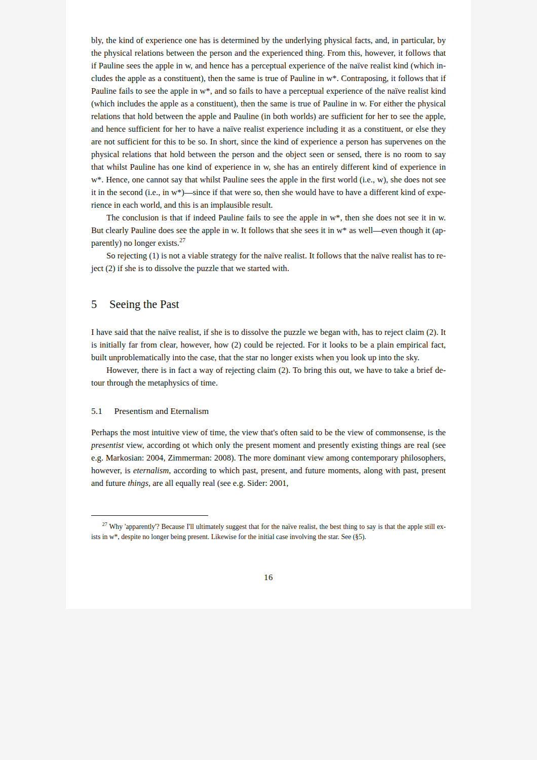bly, the kind of experience one has is determined by the underlying physical facts, and, in particular, by the physical relations between the person and the experienced thing. From this, however, it follows that if Pauline sees the apple in w, and hence has a perceptual experience of the naïve realist kind (which includes the apple as a constituent), then the same is true of Pauline in w*. Contraposing, it follows that if Pauline fails to see the apple in w*, and so fails to have a perceptual experience of the naïve realist kind (which includes the apple as a constituent), then the same is true of Pauline in w. For either the physical relations that hold between the apple and Pauline (in both worlds) are sufficient for her to see the apple, and hence sufficient for her to have a naïve realist experience including it as a constituent, or else they are not sufficient for this to be so. In short, since the kind of experience a person has supervenes on the physical relations that hold between the person and the object seen or sensed, there is no room to say that whilst Pauline has one kind of experience in w, she has an entirely different kind of experience in w*. Hence, one cannot say that whilst Pauline sees the apple in the first world (i.e., w), she does not see it in the second (i.e., in w*)—since if that were so, then she would have to have a different kind of experience in each world, and this is an implausible result.
The conclusion is that if indeed Pauline fails to see the apple in w*, then she does not see it in w. But clearly Pauline does see the apple in w. It follows that she sees it in w* as well—even though it (apparently) no longer exists.27
So rejecting (1) is not a viable strategy for the naïve realist. It follows that the naïve realist has to reject (2) if she is to dissolve the puzzle that we started with.
5 Seeing the Past
I have said that the naïve realist, if she is to dissolve the puzzle we began with, has to reject claim (2). It is initially far from clear, however, how (2) could be rejected. For it looks to be a plain empirical fact, built unproblematically into the case, that the star no longer exists when you look up into the sky.
However, there is in fact a way of rejecting claim (2). To bring this out, we have to take a brief detour through the metaphysics of time.
5.1 Presentism and Eternalism
Perhaps the most intuitive view of time, the view that's often said to be the view of commonsense, is the presentist view, according ot which only the present moment and presently existing things are real (see e.g. Markosian: 2004, Zimmerman: 2008). The more dominant view among contemporary philosophers, however, is eternalism, according to which past, present, and future moments, along with past, present and future things, are all equally real (see e.g. Sider: 2001,
27 Why 'apparently'? Because I'll ultimately suggest that for the naïve realist, the best thing to say is that the apple still exists in w*, despite no longer being present. Likewise for the initial case involving the star. See (§5).
16